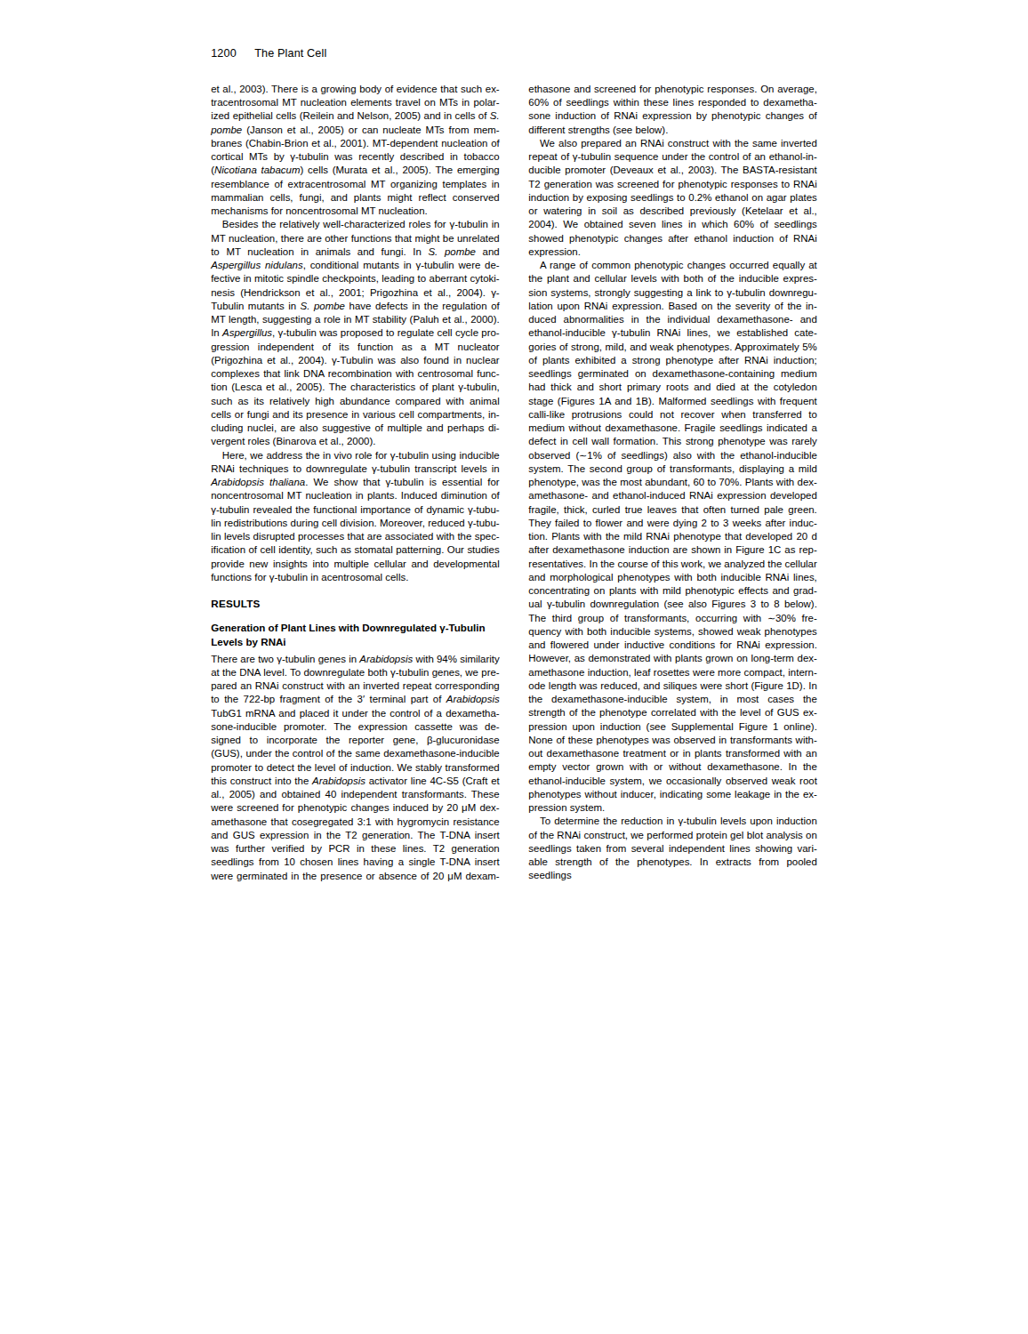1200 The Plant Cell
et al., 2003). There is a growing body of evidence that such extracentrosomal MT nucleation elements travel on MTs in polarized epithelial cells (Reilein and Nelson, 2005) and in cells of S. pombe (Janson et al., 2005) or can nucleate MTs from membranes (Chabin-Brion et al., 2001). MT-dependent nucleation of cortical MTs by γ-tubulin was recently described in tobacco (Nicotiana tabacum) cells (Murata et al., 2005). The emerging resemblance of extracentrosomal MT organizing templates in mammalian cells, fungi, and plants might reflect conserved mechanisms for noncentrosomal MT nucleation.
Besides the relatively well-characterized roles for γ-tubulin in MT nucleation, there are other functions that might be unrelated to MT nucleation in animals and fungi. In S. pombe and Aspergillus nidulans, conditional mutants in γ-tubulin were defective in mitotic spindle checkpoints, leading to aberrant cytokinesis (Hendrickson et al., 2001; Prigozhina et al., 2004). γ-Tubulin mutants in S. pombe have defects in the regulation of MT length, suggesting a role in MT stability (Paluh et al., 2000). In Aspergillus, γ-tubulin was proposed to regulate cell cycle progression independent of its function as a MT nucleator (Prigozhina et al., 2004). γ-Tubulin was also found in nuclear complexes that link DNA recombination with centrosomal function (Lesca et al., 2005). The characteristics of plant γ-tubulin, such as its relatively high abundance compared with animal cells or fungi and its presence in various cell compartments, including nuclei, are also suggestive of multiple and perhaps divergent roles (Binarova et al., 2000).
Here, we address the in vivo role for γ-tubulin using inducible RNAi techniques to downregulate γ-tubulin transcript levels in Arabidopsis thaliana. We show that γ-tubulin is essential for noncentrosomal MT nucleation in plants. Induced diminution of γ-tubulin revealed the functional importance of dynamic γ-tubulin redistributions during cell division. Moreover, reduced γ-tubulin levels disrupted processes that are associated with the specification of cell identity, such as stomatal patterning. Our studies provide new insights into multiple cellular and developmental functions for γ-tubulin in acentrosomal cells.
Results
Generation of Plant Lines with Downregulated γ-Tubulin Levels by RNAi
There are two γ-tubulin genes in Arabidopsis with 94% similarity at the DNA level. To downregulate both γ-tubulin genes, we prepared an RNAi construct with an inverted repeat corresponding to the 722-bp fragment of the 3′ terminal part of Arabidopsis TubG1 mRNA and placed it under the control of a dexamethasone-inducible promoter. The expression cassette was designed to incorporate the reporter gene, β-glucuronidase (GUS), under the control of the same dexamethasone-inducible promoter to detect the level of induction. We stably transformed this construct into the Arabidopsis activator line 4C-S5 (Craft et al., 2005) and obtained 40 independent transformants. These were screened for phenotypic changes induced by 20 μM dexamethasone that cosegregated 3:1 with hygromycin resistance and GUS expression in the T2 generation. The T-DNA insert was further verified by PCR in these lines. T2 generation seedlings from 10 chosen lines having a single T-DNA insert were germinated in the presence or absence of 20 μM dexamethasone and screened for phenotypic responses. On average, 60% of seedlings within these lines responded to dexamethasone induction of RNAi expression by phenotypic changes of different strengths (see below).
We also prepared an RNAi construct with the same inverted repeat of γ-tubulin sequence under the control of an ethanol-inducible promoter (Deveaux et al., 2003). The BASTA-resistant T2 generation was screened for phenotypic responses to RNAi induction by exposing seedlings to 0.2% ethanol on agar plates or watering in soil as described previously (Ketelaar et al., 2004). We obtained seven lines in which 60% of seedlings showed phenotypic changes after ethanol induction of RNAi expression.
A range of common phenotypic changes occurred equally at the plant and cellular levels with both of the inducible expression systems, strongly suggesting a link to γ-tubulin downregulation upon RNAi expression. Based on the severity of the induced abnormalities in the individual dexamethasone- and ethanol-inducible γ-tubulin RNAi lines, we established categories of strong, mild, and weak phenotypes. Approximately 5% of plants exhibited a strong phenotype after RNAi induction; seedlings germinated on dexamethasone-containing medium had thick and short primary roots and died at the cotyledon stage (Figures 1A and 1B). Malformed seedlings with frequent calli-like protrusions could not recover when transferred to medium without dexamethasone. Fragile seedlings indicated a defect in cell wall formation. This strong phenotype was rarely observed (∼1% of seedlings) also with the ethanol-inducible system. The second group of transformants, displaying a mild phenotype, was the most abundant, 60 to 70%. Plants with dexamethasone- and ethanol-induced RNAi expression developed fragile, thick, curled true leaves that often turned pale green. They failed to flower and were dying 2 to 3 weeks after induction. Plants with the mild RNAi phenotype that developed 20 d after dexamethasone induction are shown in Figure 1C as representatives. In the course of this work, we analyzed the cellular and morphological phenotypes with both inducible RNAi lines, concentrating on plants with mild phenotypic effects and gradual γ-tubulin downregulation (see also Figures 3 to 8 below). The third group of transformants, occurring with ∼30% frequency with both inducible systems, showed weak phenotypes and flowered under inductive conditions for RNAi expression. However, as demonstrated with plants grown on long-term dexamethasone induction, leaf rosettes were more compact, internode length was reduced, and siliques were short (Figure 1D). In the dexamethasone-inducible system, in most cases the strength of the phenotype correlated with the level of GUS expression upon induction (see Supplemental Figure 1 online). None of these phenotypes was observed in transformants without dexamethasone treatment or in plants transformed with an empty vector grown with or without dexamethasone. In the ethanol-inducible system, we occasionally observed weak root phenotypes without inducer, indicating some leakage in the expression system.
To determine the reduction in γ-tubulin levels upon induction of the RNAi construct, we performed protein gel blot analysis on seedlings taken from several independent lines showing variable strength of the phenotypes. In extracts from pooled seedlings